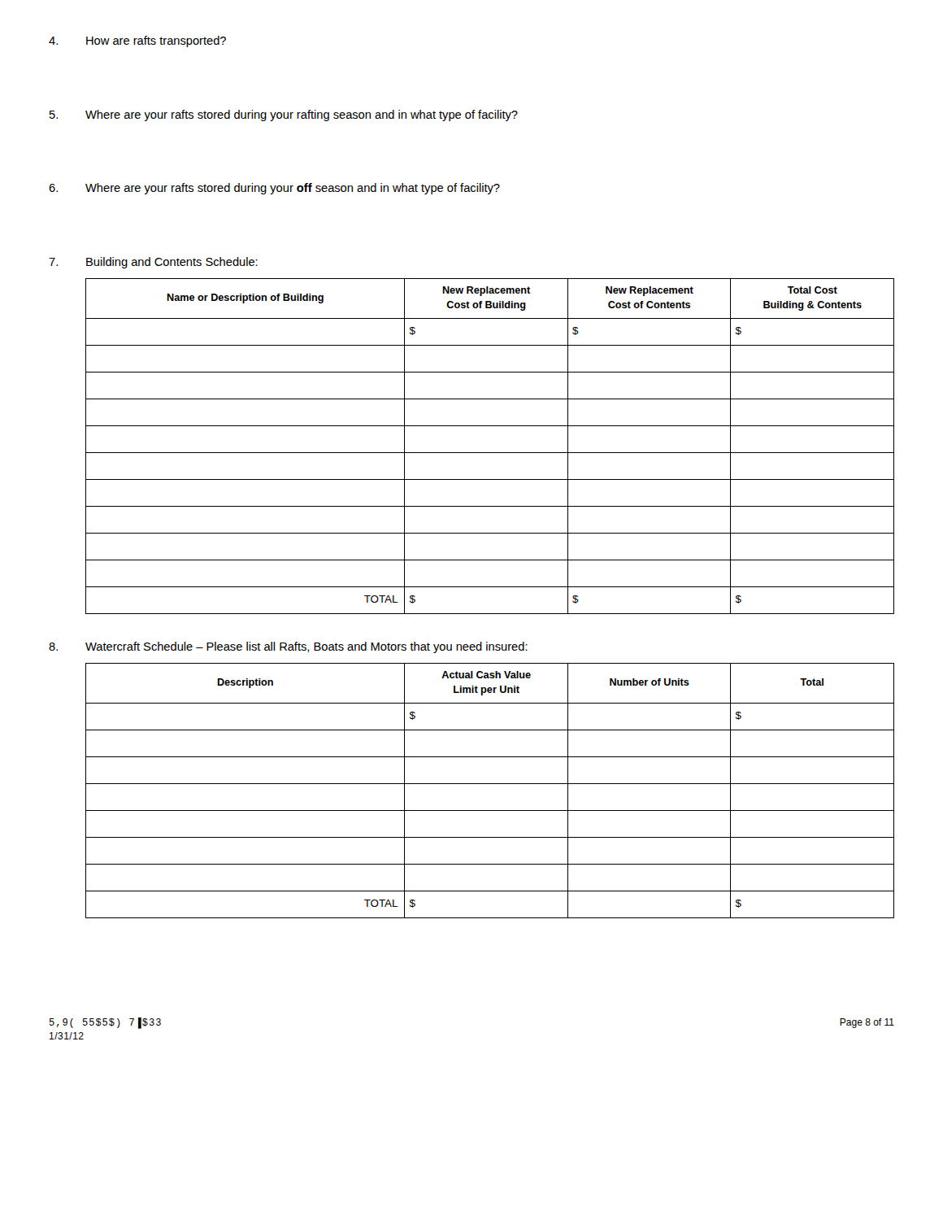How are rafts transported?
Where are your rafts stored during your rafting season and in what type of facility?
Where are your rafts stored during your off season and in what type of facility?
Building and Contents Schedule:
| Name or Description of Building | New Replacement Cost of Building | New Replacement Cost of Contents | Total Cost Building & Contents |
| --- | --- | --- | --- |
| | $ | $ | $ |
| TOTAL | $ | $ | $ |
Watercraft Schedule – Please list all Rafts, Boats and Motors that you need insured:
| Description | Actual Cash Value Limit per Unit | Number of Units | Total |
| --- | --- | --- | --- |
| | $ | | $ |
| TOTAL | $ | | $ |
5,9( 55$5$) 7▐$33
1/31/12
Page 8 of 11